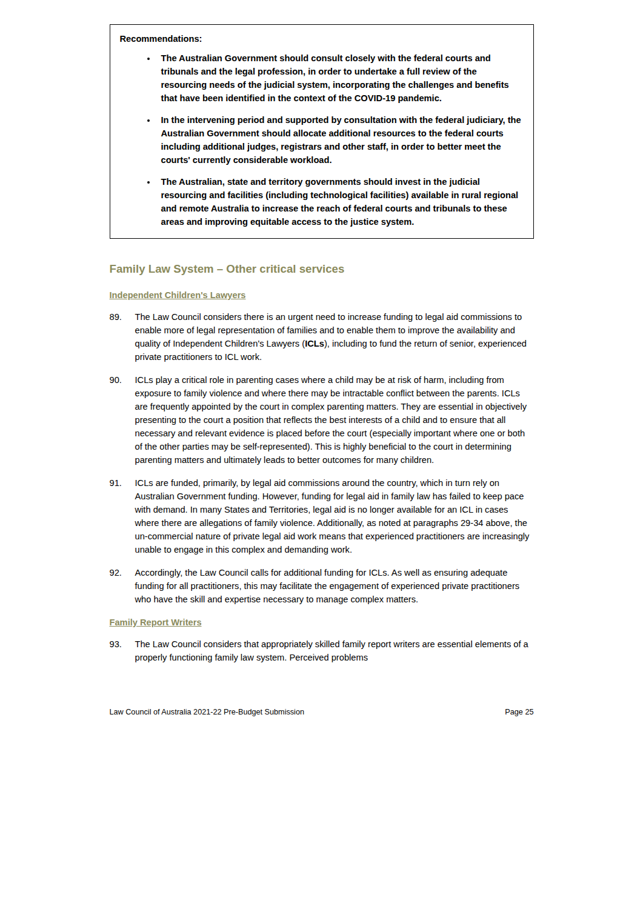Recommendations:
The Australian Government should consult closely with the federal courts and tribunals and the legal profession, in order to undertake a full review of the resourcing needs of the judicial system, incorporating the challenges and benefits that have been identified in the context of the COVID-19 pandemic.
In the intervening period and supported by consultation with the federal judiciary, the Australian Government should allocate additional resources to the federal courts including additional judges, registrars and other staff, in order to better meet the courts' currently considerable workload.
The Australian, state and territory governments should invest in the judicial resourcing and facilities (including technological facilities) available in rural regional and remote Australia to increase the reach of federal courts and tribunals to these areas and improving equitable access to the justice system.
Family Law System – Other critical services
Independent Children's Lawyers
89.
The Law Council considers there is an urgent need to increase funding to legal aid commissions to enable more of legal representation of families and to enable them to improve the availability and quality of Independent Children's Lawyers (ICLs), including to fund the return of senior, experienced private practitioners to ICL work.
90.
ICLs play a critical role in parenting cases where a child may be at risk of harm, including from exposure to family violence and where there may be intractable conflict between the parents. ICLs are frequently appointed by the court in complex parenting matters. They are essential in objectively presenting to the court a position that reflects the best interests of a child and to ensure that all necessary and relevant evidence is placed before the court (especially important where one or both of the other parties may be self-represented). This is highly beneficial to the court in determining parenting matters and ultimately leads to better outcomes for many children.
91.
ICLs are funded, primarily, by legal aid commissions around the country, which in turn rely on Australian Government funding. However, funding for legal aid in family law has failed to keep pace with demand. In many States and Territories, legal aid is no longer available for an ICL in cases where there are allegations of family violence. Additionally, as noted at paragraphs 29-34 above, the un-commercial nature of private legal aid work means that experienced practitioners are increasingly unable to engage in this complex and demanding work.
92.
Accordingly, the Law Council calls for additional funding for ICLs. As well as ensuring adequate funding for all practitioners, this may facilitate the engagement of experienced private practitioners who have the skill and expertise necessary to manage complex matters.
Family Report Writers
93.
The Law Council considers that appropriately skilled family report writers are essential elements of a properly functioning family law system. Perceived problems
Law Council of Australia 2021-22 Pre-Budget Submission Page 25